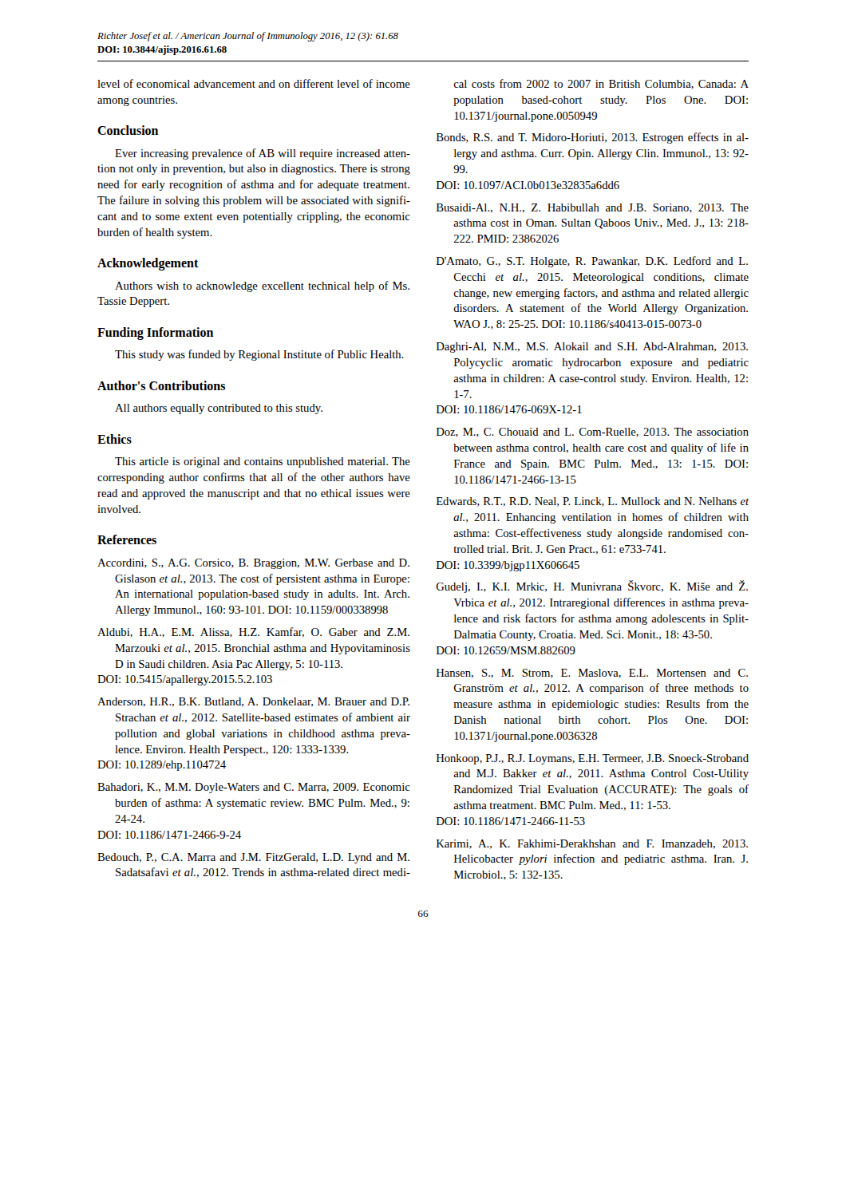Richter Josef et al. / American Journal of Immunology 2016, 12 (3): 61.68
DOI: 10.3844/ajisp.2016.61.68
level of economical advancement and on different level of income among countries.
Conclusion
Ever increasing prevalence of AB will require increased attention not only in prevention, but also in diagnostics. There is strong need for early recognition of asthma and for adequate treatment. The failure in solving this problem will be associated with significant and to some extent even potentially crippling, the economic burden of health system.
Acknowledgement
Authors wish to acknowledge excellent technical help of Ms. Tassie Deppert.
Funding Information
This study was funded by Regional Institute of Public Health.
Author's Contributions
All authors equally contributed to this study.
Ethics
This article is original and contains unpublished material. The corresponding author confirms that all of the other authors have read and approved the manuscript and that no ethical issues were involved.
References
Accordini, S., A.G. Corsico, B. Braggion, M.W. Gerbase and D. Gislason et al., 2013. The cost of persistent asthma in Europe: An international population-based study in adults. Int. Arch. Allergy Immunol., 160: 93-101. DOI: 10.1159/000338998
Aldubi, H.A., E.M. Alissa, H.Z. Kamfar, O. Gaber and Z.M. Marzouki et al., 2015. Bronchial asthma and Hypovitaminosis D in Saudi children. Asia Pac Allergy, 5: 10-113.
DOI: 10.5415/apallergy.2015.5.2.103
Anderson, H.R., B.K. Butland, A. Donkelaar, M. Brauer and D.P. Strachan et al., 2012. Satellite-based estimates of ambient air pollution and global variations in childhood asthma prevalence. Environ. Health Perspect., 120: 1333-1339.
DOI: 10.1289/ehp.1104724
Bahadori, K., M.M. Doyle-Waters and C. Marra, 2009. Economic burden of asthma: A systematic review. BMC Pulm. Med., 9: 24-24.
DOI: 10.1186/1471-2466-9-24
Bedouch, P., C.A. Marra and J.M. FitzGerald, L.D. Lynd and M. Sadatsafavi et al., 2012. Trends in asthma-related direct medical costs from 2002 to 2007 in British Columbia, Canada: A population based-cohort study. Plos One. DOI: 10.1371/journal.pone.0050949
Bonds, R.S. and T. Midoro-Horiuti, 2013. Estrogen effects in allergy and asthma. Curr. Opin. Allergy Clin. Immunol., 13: 92-99.
DOI: 10.1097/ACI.0b013e32835a6dd6
Busaidi-Al., N.H., Z. Habibullah and J.B. Soriano, 2013. The asthma cost in Oman. Sultan Qaboos Univ., Med. J., 13: 218-222. PMID: 23862026
D'Amato, G., S.T. Holgate, R. Pawankar, D.K. Ledford and L. Cecchi et al., 2015. Meteorological conditions, climate change, new emerging factors, and asthma and related allergic disorders. A statement of the World Allergy Organization. WAO J., 8: 25-25. DOI: 10.1186/s40413-015-0073-0
Daghri-Al, N.M., M.S. Alokail and S.H. Abd-Alrahman, 2013. Polycyclic aromatic hydrocarbon exposure and pediatric asthma in children: A case-control study. Environ. Health, 12: 1-7.
DOI: 10.1186/1476-069X-12-1
Doz, M., C. Chouaid and L. Com-Ruelle, 2013. The association between asthma control, health care cost and quality of life in France and Spain. BMC Pulm. Med., 13: 1-15. DOI: 10.1186/1471-2466-13-15
Edwards, R.T., R.D. Neal, P. Linck, L. Mullock and N. Nelhans et al., 2011. Enhancing ventilation in homes of children with asthma: Cost-effectiveness study alongside randomised controlled trial. Brit. J. Gen Pract., 61: e733-741.
DOI: 10.3399/bjgp11X606645
Gudelj, I., K.I. Mrkic, H. Munivrana Škvorc, K. Miše and Ž. Vrbica et al., 2012. Intraregional differences in asthma prevalence and risk factors for asthma among adolescents in Split-Dalmatia County, Croatia. Med. Sci. Monit., 18: 43-50.
DOI: 10.12659/MSM.882609
Hansen, S., M. Strom, E. Maslova, E.L. Mortensen and C. Granström et al., 2012. A comparison of three methods to measure asthma in epidemiologic studies: Results from the Danish national birth cohort. Plos One. DOI: 10.1371/journal.pone.0036328
Honkoop, P.J., R.J. Loymans, E.H. Termeer, J.B. Snoeck-Stroband and M.J. Bakker et al., 2011. Asthma Control Cost-Utility Randomized Trial Evaluation (ACCURATE): The goals of asthma treatment. BMC Pulm. Med., 11: 1-53.
DOI: 10.1186/1471-2466-11-53
Karimi, A., K. Fakhimi-Derakhshan and F. Imanzadeh, 2013. Helicobacter pylori infection and pediatric asthma. Iran. J. Microbiol., 5: 132-135.
66